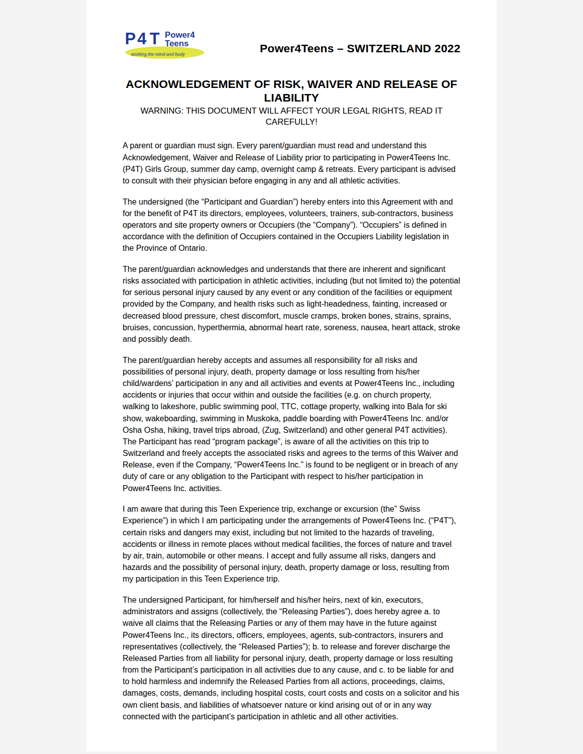P 4 T Power4 Teens working the mind and body
Power4Teens – SWITZERLAND 2022
ACKNOWLEDGEMENT OF RISK, WAIVER AND RELEASE OF LIABILITY
WARNING: THIS DOCUMENT WILL AFFECT YOUR LEGAL RIGHTS, READ IT CAREFULLY!
A parent or guardian must sign. Every parent/guardian must read and understand this Acknowledgement, Waiver and Release of Liability prior to participating in Power4Teens Inc. (P4T) Girls Group, summer day camp, overnight camp & retreats. Every participant is advised to consult with their physician before engaging in any and all athletic activities.
The undersigned (the “Participant and Guardian”) hereby enters into this Agreement with and for the benefit of P4T its directors, employees, volunteers, trainers, sub-contractors, business operators and site property owners or Occupiers (the “Company”). “Occupiers” is defined in accordance with the definition of Occupiers contained in the Occupiers Liability legislation in the Province of Ontario.
The parent/guardian acknowledges and understands that there are inherent and significant risks associated with participation in athletic activities, including (but not limited to) the potential for serious personal injury caused by any event or any condition of the facilities or equipment provided by the Company, and health risks such as light-headedness, fainting, increased or decreased blood pressure, chest discomfort, muscle cramps, broken bones, strains, sprains, bruises, concussion, hyperthermia, abnormal heart rate, soreness, nausea, heart attack, stroke and possibly death.
The parent/guardian hereby accepts and assumes all responsibility for all risks and possibilities of personal injury, death, property damage or loss resulting from his/her child/wardens’ participation in any and all activities and events at Power4Teens Inc., including accidents or injuries that occur within and outside the facilities (e.g. on church property, walking to lakeshore, public swimming pool, TTC, cottage property, walking into Bala for ski show, wakeboarding, swimming in Muskoka, paddle boarding with Power4Teens Inc. and/or Osha Osha, hiking, travel trips abroad, (Zug, Switzerland) and other general P4T activities). The Participant has read “program package”, is aware of all the activities on this trip to Switzerland and freely accepts the associated risks and agrees to the terms of this Waiver and Release, even if the Company, “Power4Teens Inc.” is found to be negligent or in breach of any duty of care or any obligation to the Participant with respect to his/her participation in Power4Teens Inc. activities.
I am aware that during this Teen Experience trip, exchange or excursion (the” Swiss Experience”) in which I am participating under the arrangements of Power4Teens Inc. (“P4T”), certain risks and dangers may exist, including but not limited to the hazards of traveling, accidents or illness in remote places without medical facilities, the forces of nature and travel by air, train, automobile or other means. I accept and fully assume all risks, dangers and hazards and the possibility of personal injury, death, property damage or loss, resulting from my participation in this Teen Experience trip.
The undersigned Participant, for him/herself and his/her heirs, next of kin, executors, administrators and assigns (collectively, the “Releasing Parties”), does hereby agree a. to waive all claims that the Releasing Parties or any of them may have in the future against Power4Teens Inc., its directors, officers, employees, agents, sub-contractors, insurers and representatives (collectively, the “Released Parties”); b. to release and forever discharge the Released Parties from all liability for personal injury, death, property damage or loss resulting from the Participant’s participation in all activities due to any cause, and c. to be liable for and to hold harmless and indemnify the Released Parties from all actions, proceedings, claims, damages, costs, demands, including hospital costs, court costs and costs on a solicitor and his own client basis, and liabilities of whatsoever nature or kind arising out of or in any way connected with the participant’s participation in athletic and all other activities.